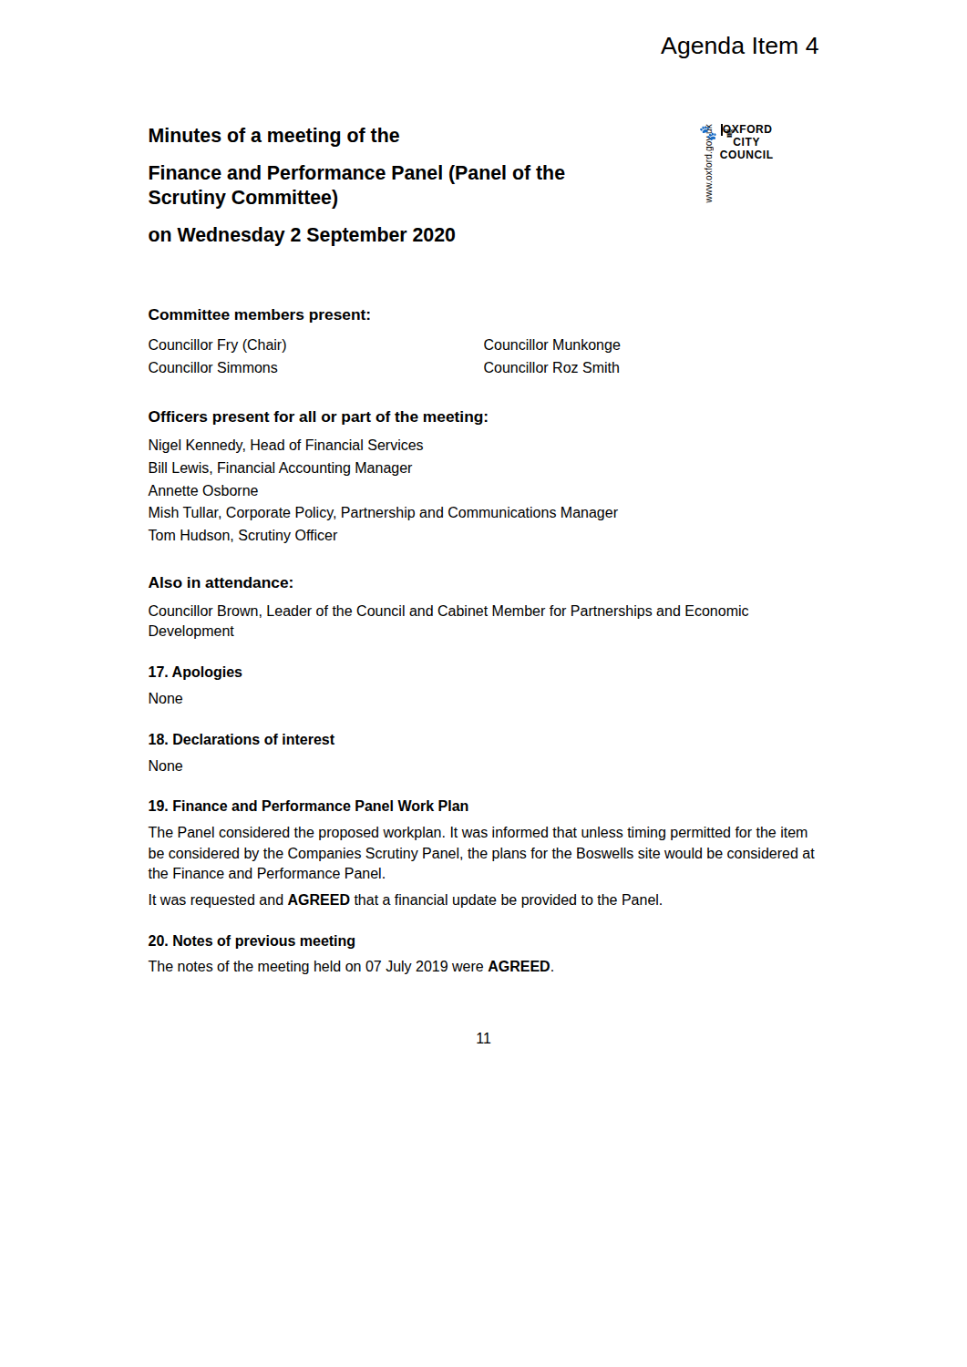Agenda Item 4
Minutes of a meeting of the
Finance and Performance Panel (Panel of the Scrutiny Committee)
on Wednesday 2 September 2020
www.oxford.gov.uk 🐾 ♛ ≈≈≈ OXFORD
CITY
COUNCIL
Committee members present:
| Councillor Fry (Chair) | Councillor Munkonge |
| Councillor Simmons | Councillor Roz Smith |
Officers present for all or part of the meeting:
Nigel Kennedy, Head of Financial Services
Bill Lewis, Financial Accounting Manager
Annette Osborne
Mish Tullar, Corporate Policy, Partnership and Communications Manager
Tom Hudson, Scrutiny Officer
Also in attendance:
Councillor Brown, Leader of the Council and Cabinet Member for Partnerships and Economic Development
17. Apologies
None
18. Declarations of interest
None
19. Finance and Performance Panel Work Plan
The Panel considered the proposed workplan. It was informed that unless timing permitted for the item be considered by the Companies Scrutiny Panel, the plans for the Boswells site would be considered at the Finance and Performance Panel.
It was requested and AGREED that a financial update be provided to the Panel.
20. Notes of previous meeting
The notes of the meeting held on 07 July 2019 were AGREED.
11